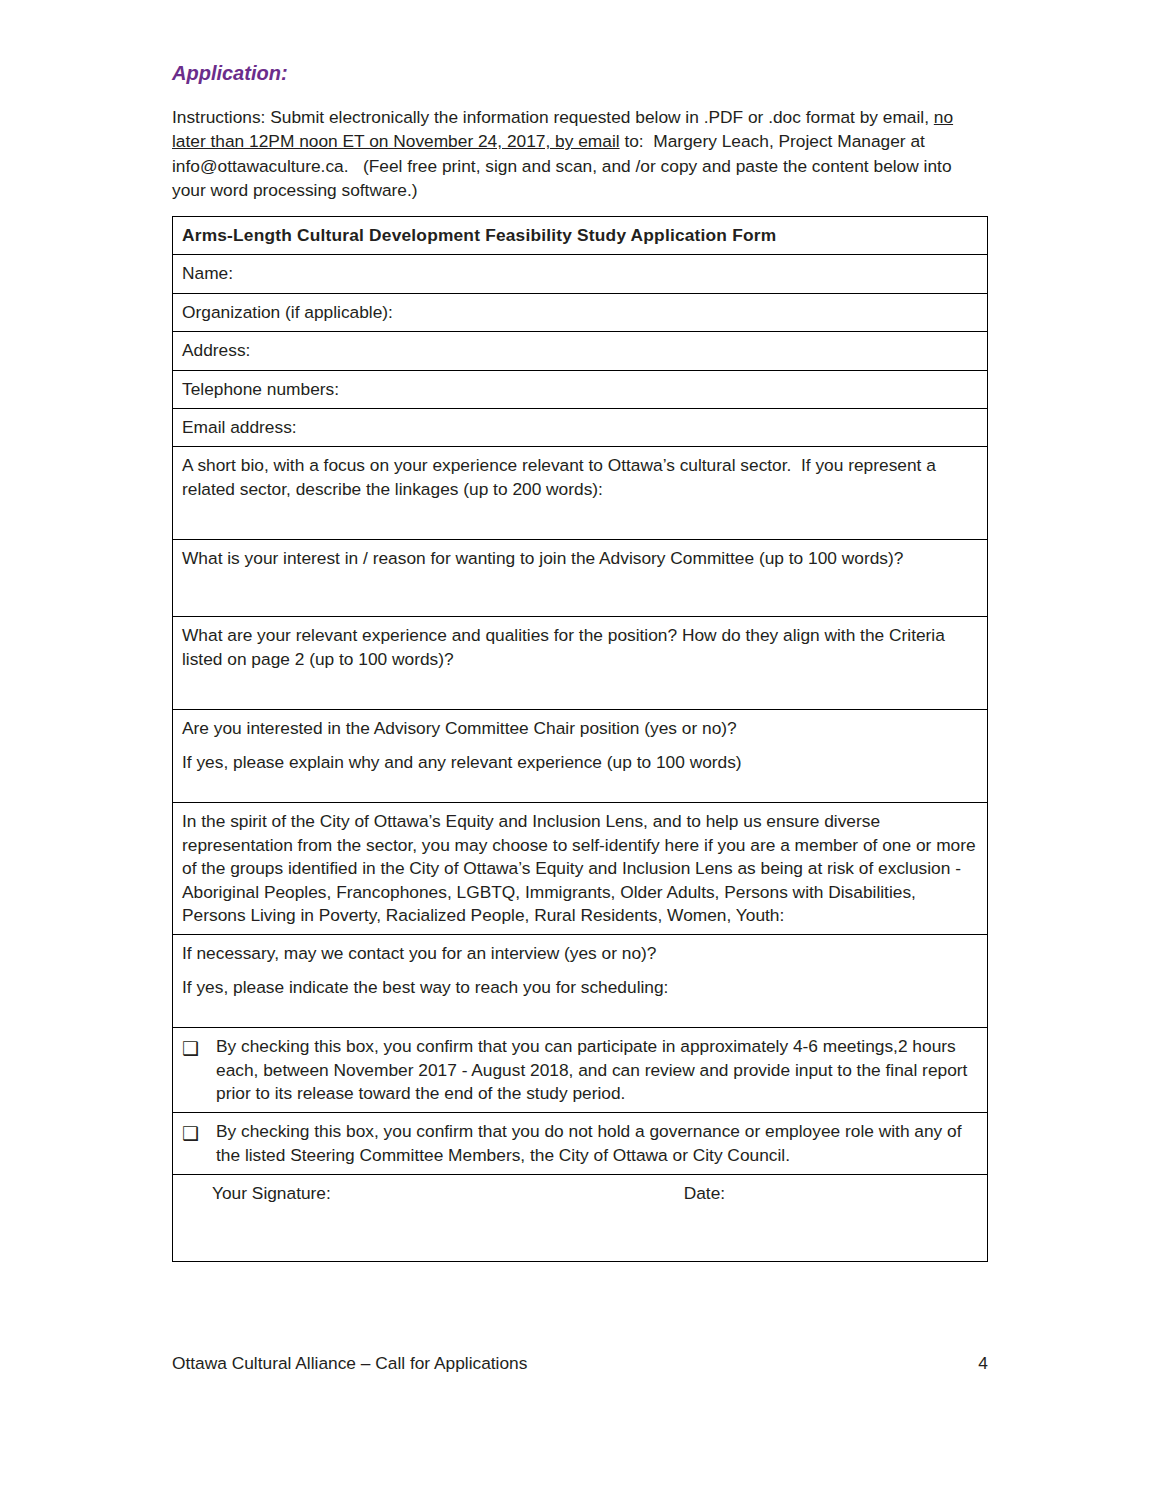Application:
Instructions: Submit electronically the information requested below in .PDF or .doc format by email, no later than 12PM noon ET on November 24, 2017, by email to: Margery Leach, Project Manager at info@ottawaculture.ca. (Feel free print, sign and scan, and /or copy and paste the content below into your word processing software.)
| Arms-Length Cultural Development Feasibility Study Application Form |
| Name: |
| Organization (if applicable): |
| Address: |
| Telephone numbers: |
| Email address: |
| A short bio, with a focus on your experience relevant to Ottawa’s cultural sector. If you represent a related sector, describe the linkages (up to 200 words): |
| What is your interest in / reason for wanting to join the Advisory Committee (up to 100 words)? |
| What are your relevant experience and qualities for the position? How do they align with the Criteria listed on page 2 (up to 100 words)? |
| Are you interested in the Advisory Committee Chair position (yes or no)? If yes, please explain why and any relevant experience (up to 100 words) |
| In the spirit of the City of Ottawa’s Equity and Inclusion Lens, and to help us ensure diverse representation from the sector, you may choose to self-identify here if you are a member of one or more of the groups identified in the City of Ottawa’s Equity and Inclusion Lens as being at risk of exclusion - Aboriginal Peoples, Francophones, LGBTQ, Immigrants, Older Adults, Persons with Disabilities, Persons Living in Poverty, Racialized People, Rural Residents, Women, Youth: |
| If necessary, may we contact you for an interview (yes or no)? If yes, please indicate the best way to reach you for scheduling: |
| ❑ By checking this box, you confirm that you can participate in approximately 4-6 meetings,2 hours each, between November 2017 - August 2018, and can review and provide input to the final report prior to its release toward the end of the study period. |
| ❑ By checking this box, you confirm that you do not hold a governance or employee role with any of the listed Steering Committee Members, the City of Ottawa or City Council. |
| Your Signature: Date: |
Ottawa Cultural Alliance – Call for Applications
4